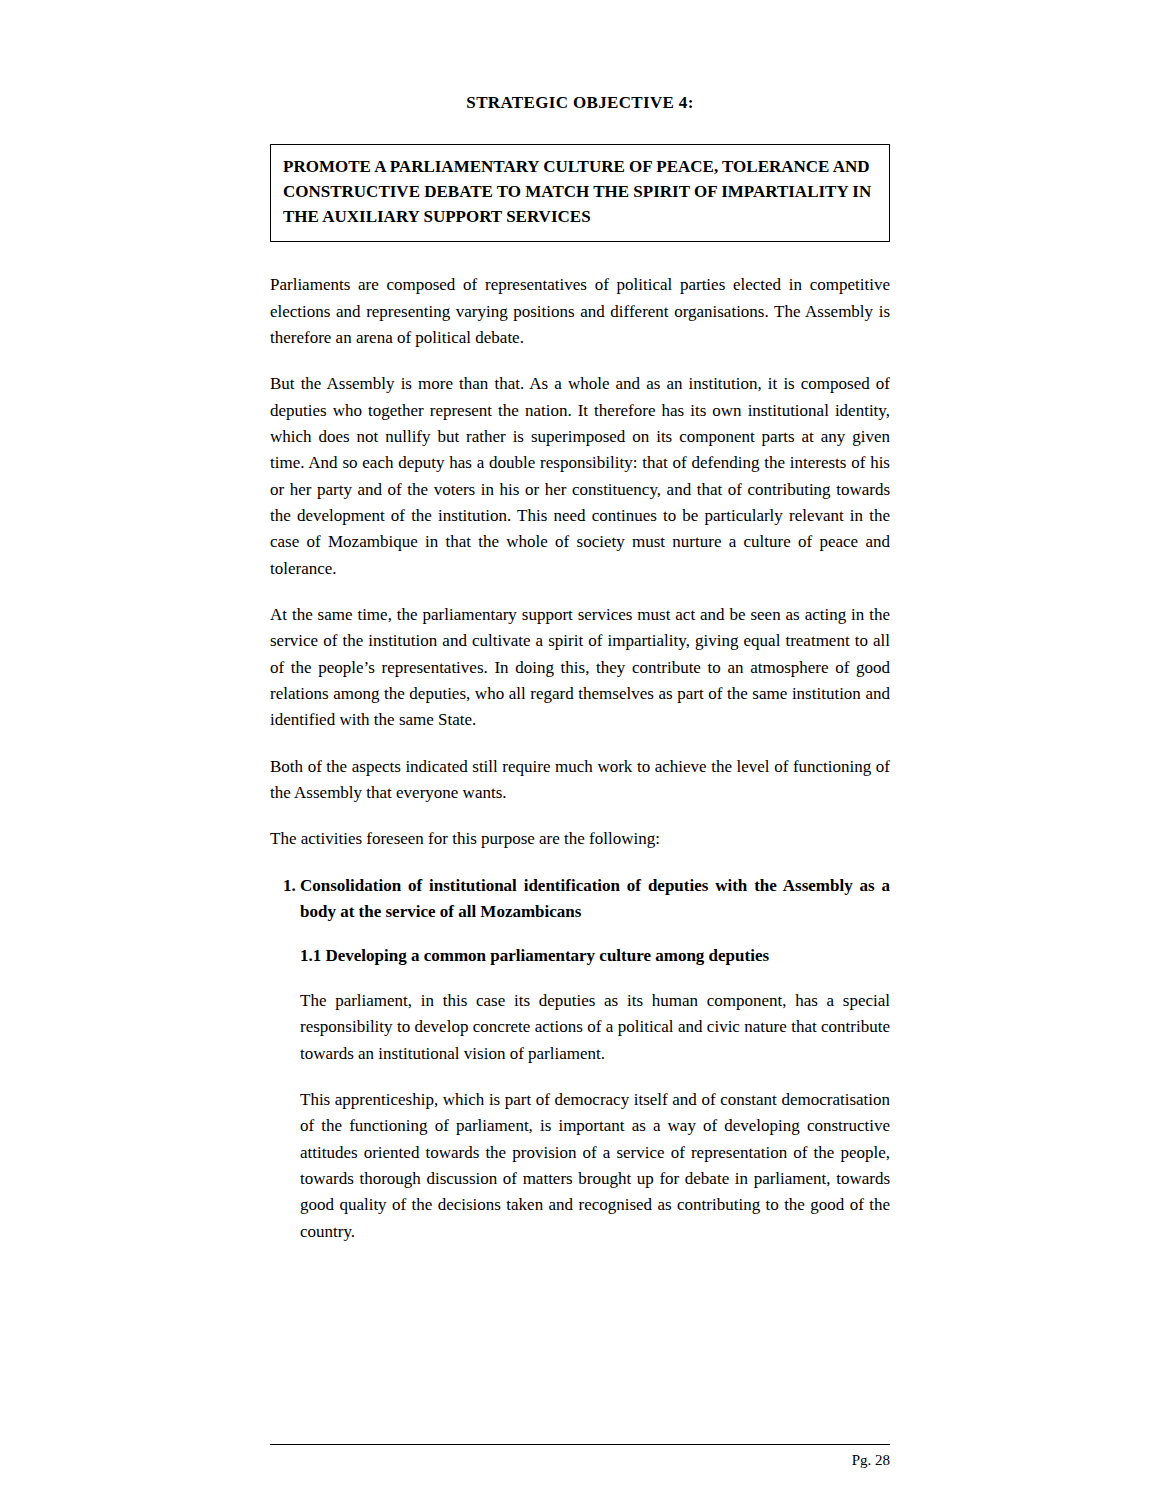STRATEGIC OBJECTIVE 4:
PROMOTE A PARLIAMENTARY CULTURE OF PEACE, TOLERANCE AND CONSTRUCTIVE DEBATE TO MATCH THE SPIRIT OF IMPARTIALITY IN THE AUXILIARY SUPPORT SERVICES
Parliaments are composed of representatives of political parties elected in competitive elections and representing varying positions and different organisations. The Assembly is therefore an arena of political debate.
But the Assembly is more than that. As a whole and as an institution, it is composed of deputies who together represent the nation. It therefore has its own institutional identity, which does not nullify but rather is superimposed on its component parts at any given time. And so each deputy has a double responsibility: that of defending the interests of his or her party and of the voters in his or her constituency, and that of contributing towards the development of the institution. This need continues to be particularly relevant in the case of Mozambique in that the whole of society must nurture a culture of peace and tolerance.
At the same time, the parliamentary support services must act and be seen as acting in the service of the institution and cultivate a spirit of impartiality, giving equal treatment to all of the people’s representatives. In doing this, they contribute to an atmosphere of good relations among the deputies, who all regard themselves as part of the same institution and identified with the same State.
Both of the aspects indicated still require much work to achieve the level of functioning of the Assembly that everyone wants.
The activities foreseen for this purpose are the following:
Consolidation of institutional identification of deputies with the Assembly as a body at the service of all Mozambicans
1.1 Developing a common parliamentary culture among deputies
The parliament, in this case its deputies as its human component, has a special responsibility to develop concrete actions of a political and civic nature that contribute towards an institutional vision of parliament.
This apprenticeship, which is part of democracy itself and of constant democratisation of the functioning of parliament, is important as a way of developing constructive attitudes oriented towards the provision of a service of representation of the people, towards thorough discussion of matters brought up for debate in parliament, towards good quality of the decisions taken and recognised as contributing to the good of the country.
Pg. 28